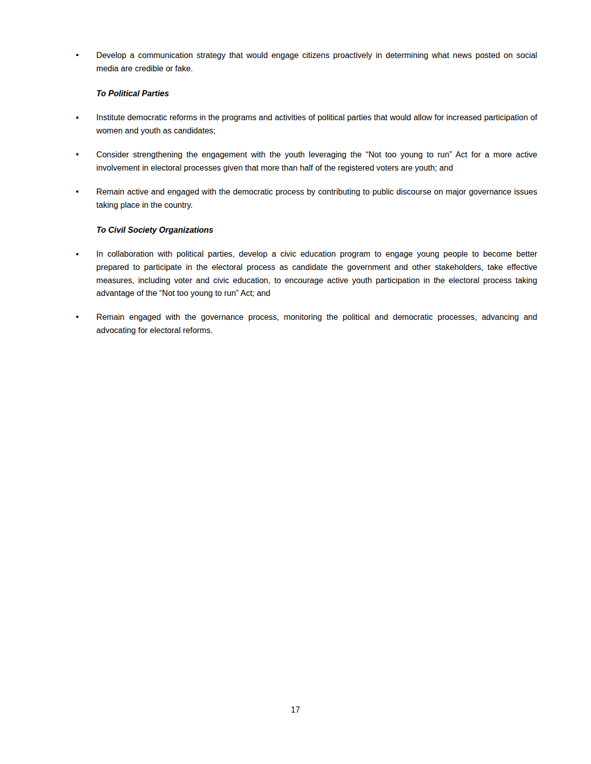Develop a communication strategy that would engage citizens proactively in determining what news posted on social media are credible or fake.
To Political Parties
Institute democratic reforms in the programs and activities of political parties that would allow for increased participation of women and youth as candidates;
Consider strengthening the engagement with the youth leveraging the “Not too young to run” Act for a more active involvement in electoral processes given that more than half of the registered voters are youth; and
Remain active and engaged with the democratic process by contributing to public discourse on major governance issues taking place in the country.
To Civil Society Organizations
In collaboration with political parties, develop a civic education program to engage young people to become better prepared to participate in the electoral process as candidate the government and other stakeholders, take effective measures, including voter and civic education, to encourage active youth participation in the electoral process taking advantage of the “Not too young to run” Act; and
Remain engaged with the governance process, monitoring the political and democratic processes, advancing and advocating for electoral reforms.
17